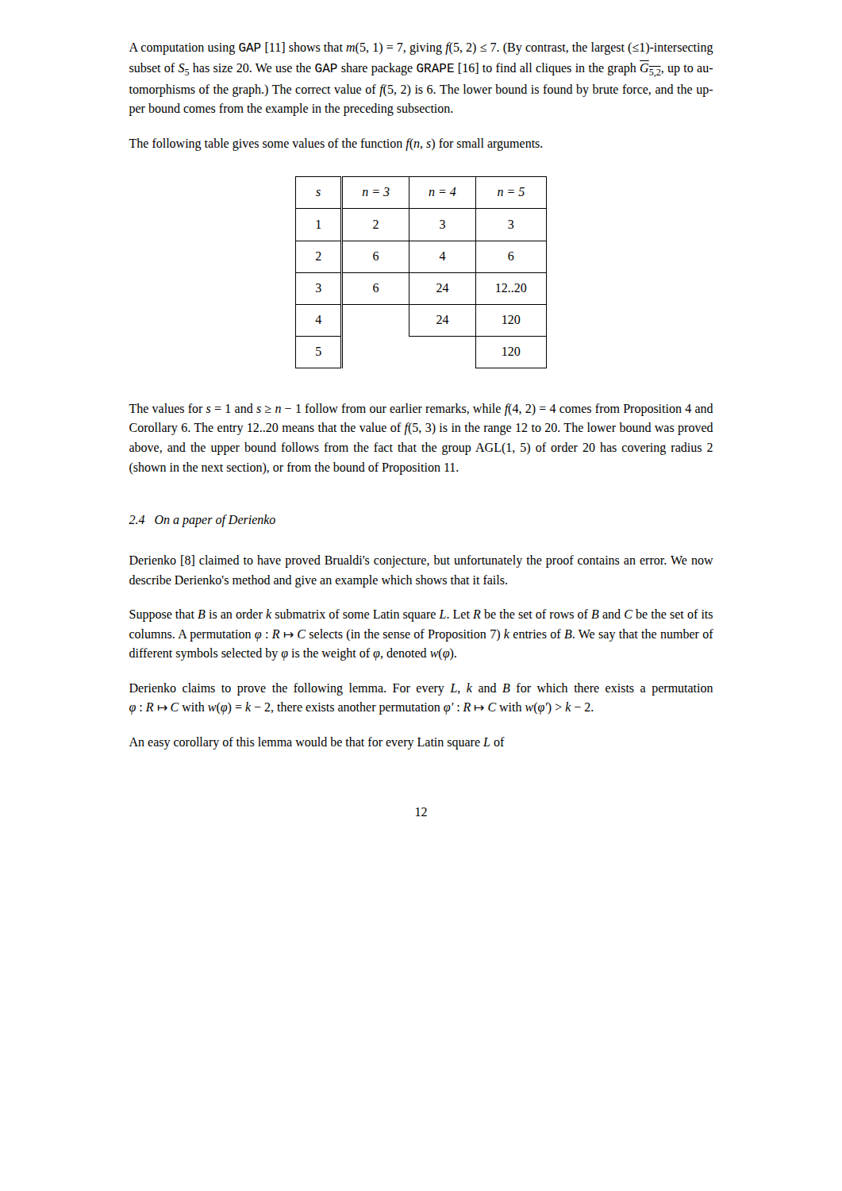A computation using GAP [11] shows that m(5, 1) = 7, giving f(5, 2) ≤ 7. (By contrast, the largest (≤1)-intersecting subset of S5 has size 20. We use the GAP share package GRAPE [16] to find all cliques in the graph G5,2, up to automorphisms of the graph.) The correct value of f(5, 2) is 6. The lower bound is found by brute force, and the upper bound comes from the example in the preceding subsection.
The following table gives some values of the function f(n, s) for small arguments.
| s | n = 3 | n = 4 | n = 5 |
| --- | --- | --- | --- |
| 1 | 2 | 3 | 3 |
| 2 | 6 | 4 | 6 |
| 3 | 6 | 24 | 12..20 |
| 4 | | 24 | 120 |
| 5 | | | 120 |
The values for s = 1 and s ≥ n − 1 follow from our earlier remarks, while f(4, 2) = 4 comes from Proposition 4 and Corollary 6. The entry 12..20 means that the value of f(5, 3) is in the range 12 to 20. The lower bound was proved above, and the upper bound follows from the fact that the group AGL(1, 5) of order 20 has covering radius 2 (shown in the next section), or from the bound of Proposition 11.
2.4 On a paper of Derienko
Derienko [8] claimed to have proved Brualdi's conjecture, but unfortunately the proof contains an error. We now describe Derienko's method and give an example which shows that it fails.
Suppose that B is an order k submatrix of some Latin square L. Let R be the set of rows of B and C be the set of its columns. A permutation φ : R ↦ C selects (in the sense of Proposition 7) k entries of B. We say that the number of different symbols selected by φ is the weight of φ, denoted w(φ).
Derienko claims to prove the following lemma. For every L, k and B for which there exists a permutation φ : R ↦ C with w(φ) = k − 2, there exists another permutation φ′ : R ↦ C with w(φ′) > k − 2.
An easy corollary of this lemma would be that for every Latin square L of
12